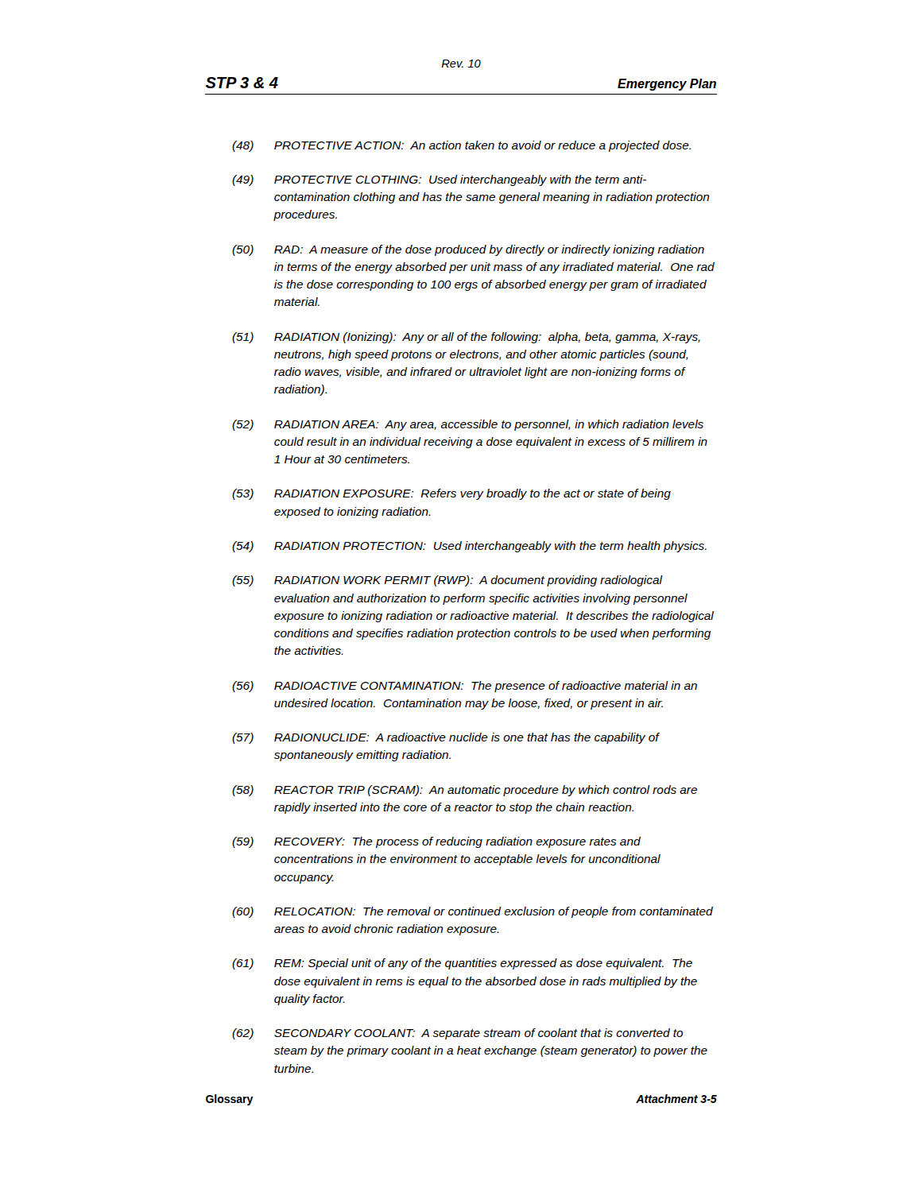Rev. 10
STP 3 & 4
Emergency Plan
(48) PROTECTIVE ACTION: An action taken to avoid or reduce a projected dose.
(49) PROTECTIVE CLOTHING: Used interchangeably with the term anti-contamination clothing and has the same general meaning in radiation protection procedures.
(50) RAD: A measure of the dose produced by directly or indirectly ionizing radiation in terms of the energy absorbed per unit mass of any irradiated material. One rad is the dose corresponding to 100 ergs of absorbed energy per gram of irradiated material.
(51) RADIATION (Ionizing): Any or all of the following: alpha, beta, gamma, X-rays, neutrons, high speed protons or electrons, and other atomic particles (sound, radio waves, visible, and infrared or ultraviolet light are non-ionizing forms of radiation).
(52) RADIATION AREA: Any area, accessible to personnel, in which radiation levels could result in an individual receiving a dose equivalent in excess of 5 millirem in 1 Hour at 30 centimeters.
(53) RADIATION EXPOSURE: Refers very broadly to the act or state of being exposed to ionizing radiation.
(54) RADIATION PROTECTION: Used interchangeably with the term health physics.
(55) RADIATION WORK PERMIT (RWP): A document providing radiological evaluation and authorization to perform specific activities involving personnel exposure to ionizing radiation or radioactive material. It describes the radiological conditions and specifies radiation protection controls to be used when performing the activities.
(56) RADIOACTIVE CONTAMINATION: The presence of radioactive material in an undesired location. Contamination may be loose, fixed, or present in air.
(57) RADIONUCLIDE: A radioactive nuclide is one that has the capability of spontaneously emitting radiation.
(58) REACTOR TRIP (SCRAM): An automatic procedure by which control rods are rapidly inserted into the core of a reactor to stop the chain reaction.
(59) RECOVERY: The process of reducing radiation exposure rates and concentrations in the environment to acceptable levels for unconditional occupancy.
(60) RELOCATION: The removal or continued exclusion of people from contaminated areas to avoid chronic radiation exposure.
(61) REM: Special unit of any of the quantities expressed as dose equivalent. The dose equivalent in rems is equal to the absorbed dose in rads multiplied by the quality factor.
(62) SECONDARY COOLANT: A separate stream of coolant that is converted to steam by the primary coolant in a heat exchange (steam generator) to power the turbine.
Glossary
Attachment 3-5